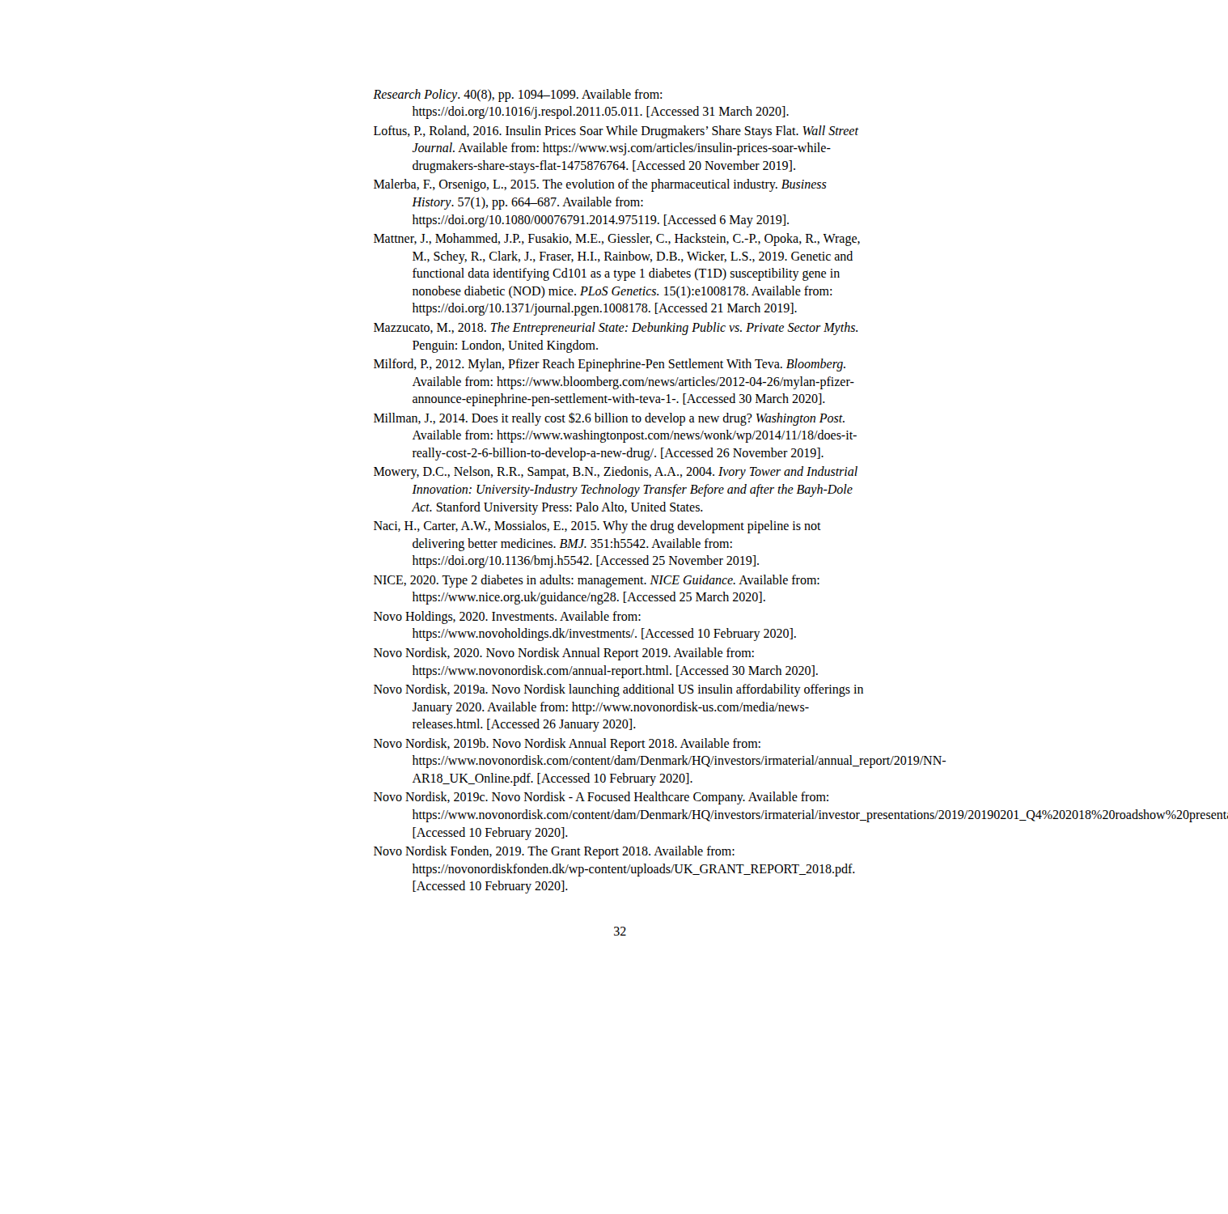Research Policy. 40(8), pp. 1094–1099. Available from: https://doi.org/10.1016/j.respol.2011.05.011. [Accessed 31 March 2020].
Loftus, P., Roland, 2016. Insulin Prices Soar While Drugmakers’ Share Stays Flat. Wall Street Journal. Available from: https://www.wsj.com/articles/insulin-prices-soar-while-drugmakers-share-stays-flat-1475876764. [Accessed 20 November 2019].
Malerba, F., Orsenigo, L., 2015. The evolution of the pharmaceutical industry. Business History. 57(1), pp. 664–687. Available from: https://doi.org/10.1080/00076791.2014.975119. [Accessed 6 May 2019].
Mattner, J., Mohammed, J.P., Fusakio, M.E., Giessler, C., Hackstein, C.-P., Opoka, R., Wrage, M., Schey, R., Clark, J., Fraser, H.I., Rainbow, D.B., Wicker, L.S., 2019. Genetic and functional data identifying Cd101 as a type 1 diabetes (T1D) susceptibility gene in nonobese diabetic (NOD) mice. PLoS Genetics. 15(1):e1008178. Available from: https://doi.org/10.1371/journal.pgen.1008178. [Accessed 21 March 2019].
Mazzucato, M., 2018. The Entrepreneurial State: Debunking Public vs. Private Sector Myths. Penguin: London, United Kingdom.
Milford, P., 2012. Mylan, Pfizer Reach Epinephrine-Pen Settlement With Teva. Bloomberg. Available from: https://www.bloomberg.com/news/articles/2012-04-26/mylan-pfizer-announce-epinephrine-pen-settlement-with-teva-1-. [Accessed 30 March 2020].
Millman, J., 2014. Does it really cost $2.6 billion to develop a new drug? Washington Post. Available from: https://www.washingtonpost.com/news/wonk/wp/2014/11/18/does-it-really-cost-2-6-billion-to-develop-a-new-drug/. [Accessed 26 November 2019].
Mowery, D.C., Nelson, R.R., Sampat, B.N., Ziedonis, A.A., 2004. Ivory Tower and Industrial Innovation: University-Industry Technology Transfer Before and after the Bayh-Dole Act. Stanford University Press: Palo Alto, United States.
Naci, H., Carter, A.W., Mossialos, E., 2015. Why the drug development pipeline is not delivering better medicines. BMJ. 351:h5542. Available from: https://doi.org/10.1136/bmj.h5542. [Accessed 25 November 2019].
NICE, 2020. Type 2 diabetes in adults: management. NICE Guidance. Available from: https://www.nice.org.uk/guidance/ng28. [Accessed 25 March 2020].
Novo Holdings, 2020. Investments. Available from: https://www.novoholdings.dk/investments/. [Accessed 10 February 2020].
Novo Nordisk, 2020. Novo Nordisk Annual Report 2019. Available from: https://www.novonordisk.com/annual-report.html. [Accessed 30 March 2020].
Novo Nordisk, 2019a. Novo Nordisk launching additional US insulin affordability offerings in January 2020. Available from: http://www.novonordisk-us.com/media/news-releases.html. [Accessed 26 January 2020].
Novo Nordisk, 2019b. Novo Nordisk Annual Report 2018. Available from: https://www.novonordisk.com/content/dam/Denmark/HQ/investors/irmaterial/annual_report/2019/NN-AR18_UK_Online.pdf. [Accessed 10 February 2020].
Novo Nordisk, 2019c. Novo Nordisk - A Focused Healthcare Company. Available from: https://www.novonordisk.com/content/dam/Denmark/HQ/investors/irmaterial/investor_presentations/2019/20190201_Q4%202018%20roadshow%20presentation.pdf. [Accessed 10 February 2020].
Novo Nordisk Fonden, 2019. The Grant Report 2018. Available from: https://novonordiskfonden.dk/wp-content/uploads/UK_GRANT_REPORT_2018.pdf. [Accessed 10 February 2020].
32